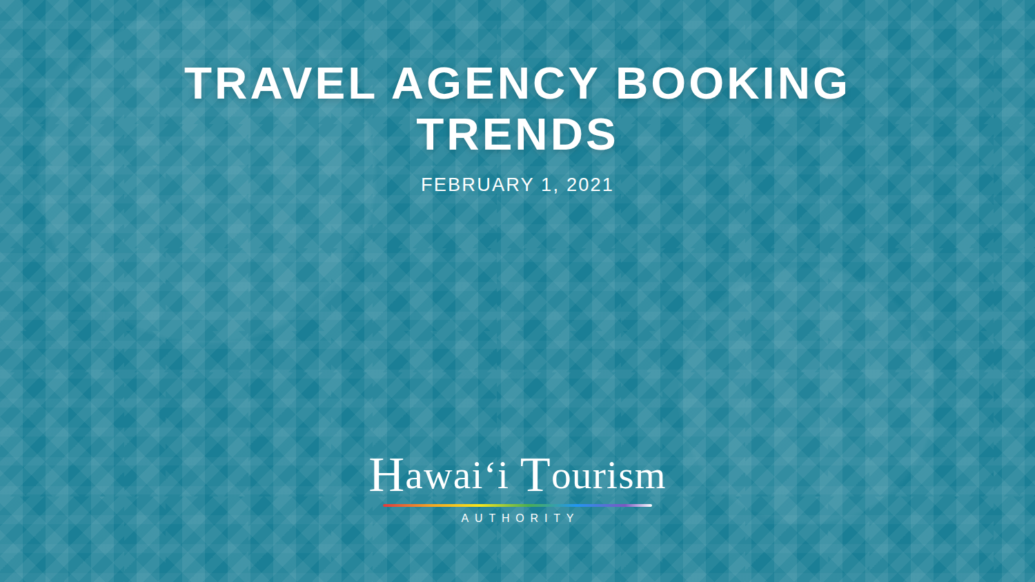Travel Agency Booking Trends
February 1, 2021
Hawai‘i Tourism
Authority
Hawai‘i Tourism Authority logo